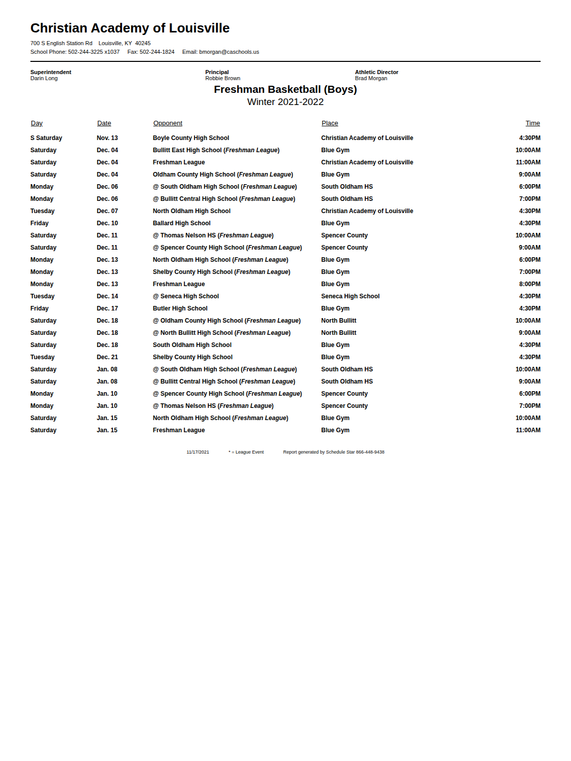Christian Academy of Louisville
700 S English Station Rd Louisville, KY 40245
School Phone: 502-244-3225 x1037 Fax: 502-244-1824 Email: bmorgan@caschools.us
| Superintendent | Principal | Athletic Director |
| Darin Long | Robbie Brown | Brad Morgan |
Freshman Basketball (Boys)
Winter 2021-2022
| Day | Date | Opponent | Place | Time |
| --- | --- | --- | --- | --- |
| S Saturday | Nov. 13 | Boyle County High School | Christian Academy of Louisville | 4:30PM |
| Saturday | Dec. 04 | Bullitt East High School ( Freshman League ) | Blue Gym | 10:00AM |
| Saturday | Dec. 04 | Freshman League | Christian Academy of Louisville | 11:00AM |
| Saturday | Dec. 04 | Oldham County High School ( Freshman League ) | Blue Gym | 9:00AM |
| Monday | Dec. 06 | @ South Oldham High School ( Freshman League ) | South Oldham HS | 6:00PM |
| Monday | Dec. 06 | @ Bullitt Central High School ( Freshman League ) | South Oldham HS | 7:00PM |
| Tuesday | Dec. 07 | North Oldham High School | Christian Academy of Louisville | 4:30PM |
| Friday | Dec. 10 | Ballard High School | Blue Gym | 4:30PM |
| Saturday | Dec. 11 | @ Thomas Nelson HS ( Freshman League ) | Spencer County | 10:00AM |
| Saturday | Dec. 11 | @ Spencer County High School ( Freshman League ) | Spencer County | 9:00AM |
| Monday | Dec. 13 | North Oldham High School ( Freshman League ) | Blue Gym | 6:00PM |
| Monday | Dec. 13 | Shelby County High School ( Freshman League ) | Blue Gym | 7:00PM |
| Monday | Dec. 13 | Freshman League | Blue Gym | 8:00PM |
| Tuesday | Dec. 14 | @ Seneca High School | Seneca High School | 4:30PM |
| Friday | Dec. 17 | Butler High School | Blue Gym | 4:30PM |
| Saturday | Dec. 18 | @ Oldham County High School ( Freshman League ) | North Bullitt | 10:00AM |
| Saturday | Dec. 18 | @ North Bullitt High School ( Freshman League ) | North Bullitt | 9:00AM |
| Saturday | Dec. 18 | South Oldham High School | Blue Gym | 4:30PM |
| Tuesday | Dec. 21 | Shelby County High School | Blue Gym | 4:30PM |
| Saturday | Jan. 08 | @ South Oldham High School ( Freshman League ) | South Oldham HS | 10:00AM |
| Saturday | Jan. 08 | @ Bullitt Central High School ( Freshman League ) | South Oldham HS | 9:00AM |
| Monday | Jan. 10 | @ Spencer County High School ( Freshman League ) | Spencer County | 6:00PM |
| Monday | Jan. 10 | @ Thomas Nelson HS ( Freshman League ) | Spencer County | 7:00PM |
| Saturday | Jan. 15 | North Oldham High School ( Freshman League ) | Blue Gym | 10:00AM |
| Saturday | Jan. 15 | Freshman League | Blue Gym | 11:00AM |
11/17/2021 * = League Event Report generated by Schedule Star 866-448-9438